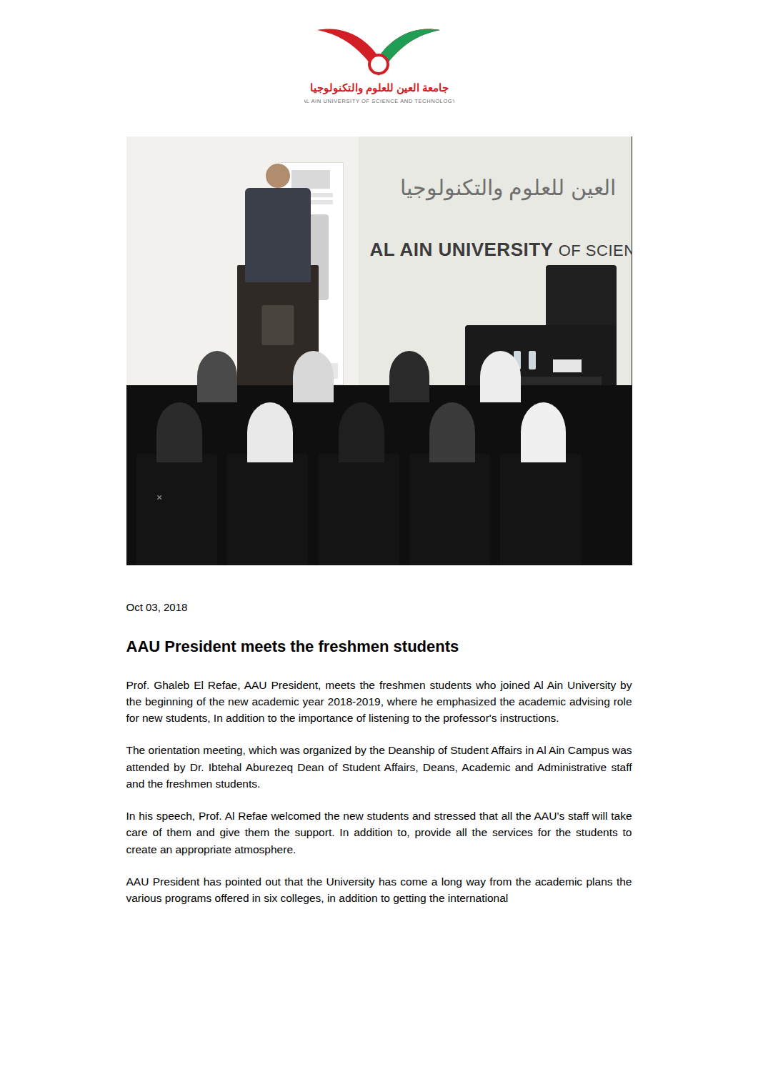جامعة العين للعلوم والتكنولوجيا AL AIN UNIVERSITY OF SCIENCE AND TECHNOLOGY
العين للعلوم والتكنولوجيا
AL AIN UNIVERSITY OF SCIENCE AN
×
Oct 03, 2018
AAU President meets the freshmen students
Prof. Ghaleb El Refae, AAU President, meets the freshmen students who joined Al Ain University by the beginning of the new academic year 2018-2019, where he emphasized the academic advising role for new students, In addition to the importance of listening to the professor's instructions.
The orientation meeting, which was organized by the Deanship of Student Affairs in Al Ain Campus was attended by Dr. Ibtehal Aburezeq Dean of Student Affairs, Deans, Academic and Administrative staff and the freshmen students.
In his speech, Prof. Al Refae welcomed the new students and stressed that all the AAU’s staff will take care of them and give them the support. In addition to, provide all the services for the students to create an appropriate atmosphere.
AAU President has pointed out that the University has come a long way from the academic plans the various programs offered in six colleges, in addition to getting the international